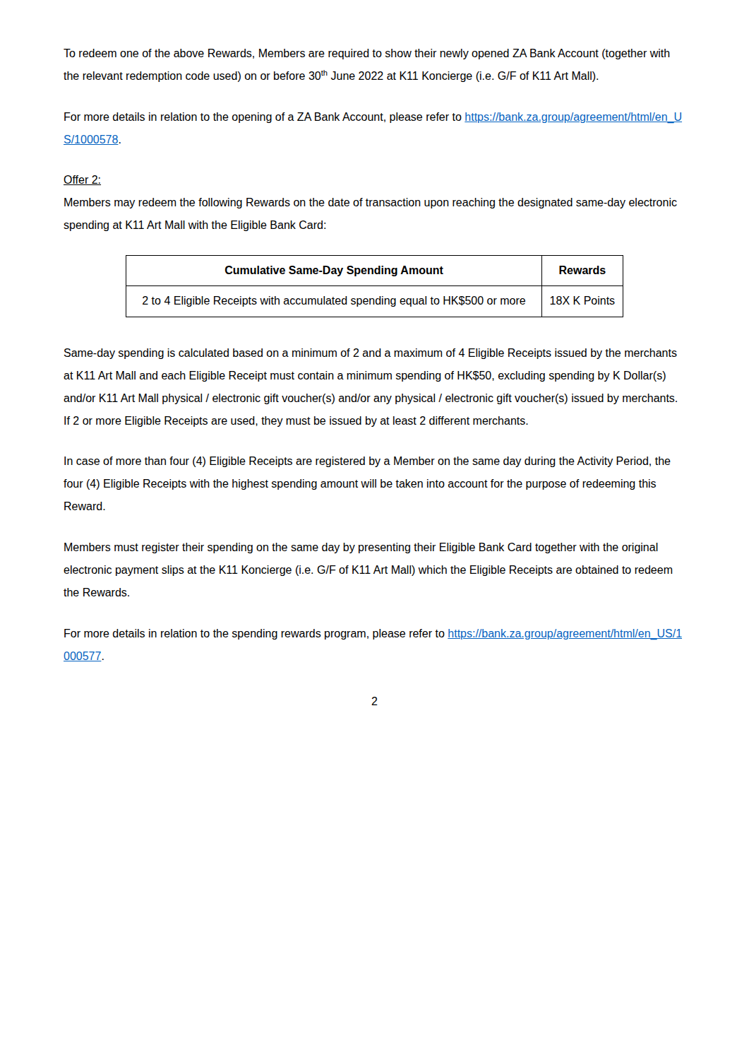To redeem one of the above Rewards, Members are required to show their newly opened ZA Bank Account (together with the relevant redemption code used) on or before 30th June 2022 at K11 Koncierge (i.e. G/F of K11 Art Mall).
For more details in relation to the opening of a ZA Bank Account, please refer to https://bank.za.group/agreement/html/en_US/1000578.
Offer 2:
Members may redeem the following Rewards on the date of transaction upon reaching the designated same-day electronic spending at K11 Art Mall with the Eligible Bank Card:
| Cumulative Same-Day Spending Amount | Rewards |
| --- | --- |
| 2 to 4 Eligible Receipts with accumulated spending equal to HK$500 or more | 18X K Points |
Same-day spending is calculated based on a minimum of 2 and a maximum of 4 Eligible Receipts issued by the merchants at K11 Art Mall and each Eligible Receipt must contain a minimum spending of HK$50, excluding spending by K Dollar(s) and/or K11 Art Mall physical / electronic gift voucher(s) and/or any physical / electronic gift voucher(s) issued by merchants. If 2 or more Eligible Receipts are used, they must be issued by at least 2 different merchants.
In case of more than four (4) Eligible Receipts are registered by a Member on the same day during the Activity Period, the four (4) Eligible Receipts with the highest spending amount will be taken into account for the purpose of redeeming this Reward.
Members must register their spending on the same day by presenting their Eligible Bank Card together with the original electronic payment slips at the K11 Koncierge (i.e. G/F of K11 Art Mall) which the Eligible Receipts are obtained to redeem the Rewards.
For more details in relation to the spending rewards program, please refer to https://bank.za.group/agreement/html/en_US/1000577.
2